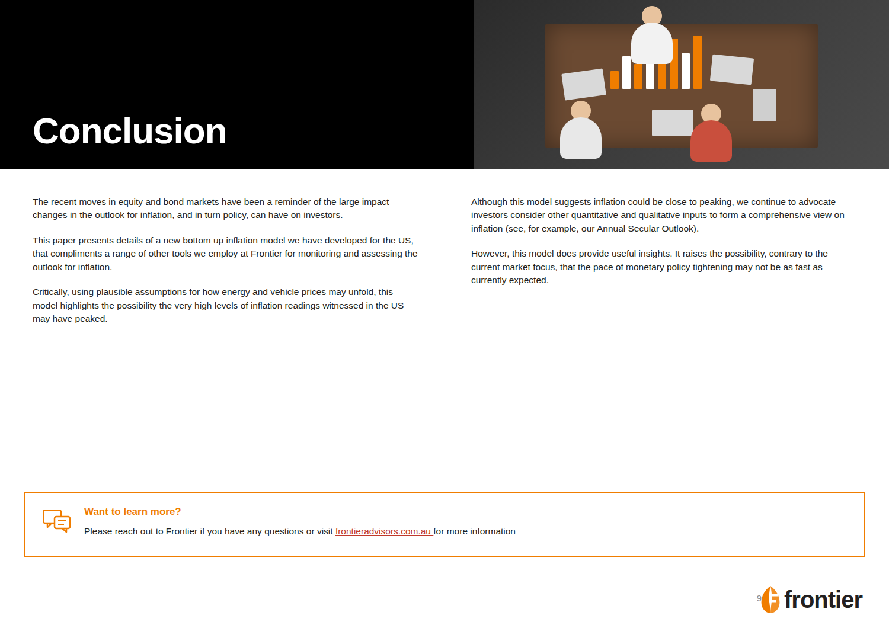Conclusion
The recent moves in equity and bond markets have been a reminder of the large impact changes in the outlook for inflation, and in turn policy, can have on investors.
This paper presents details of a new bottom up inflation model we have developed for the US, that compliments a range of other tools we employ at Frontier for monitoring and assessing the outlook for inflation.
Critically, using plausible assumptions for how energy and vehicle prices may unfold, this model highlights the possibility the very high levels of inflation readings witnessed in the US may have peaked.
Although this model suggests inflation could be close to peaking, we continue to advocate investors consider other quantitative and qualitative inputs to form a comprehensive view on inflation (see, for example, our Annual Secular Outlook).
However, this model does provide useful insights. It raises the possibility, contrary to the current market focus, that the pace of monetary policy tightening may not be as fast as currently expected.
Want to learn more?
Please reach out to Frontier if you have any questions or visit frontieradvisors.com.au for more information
9
frontier